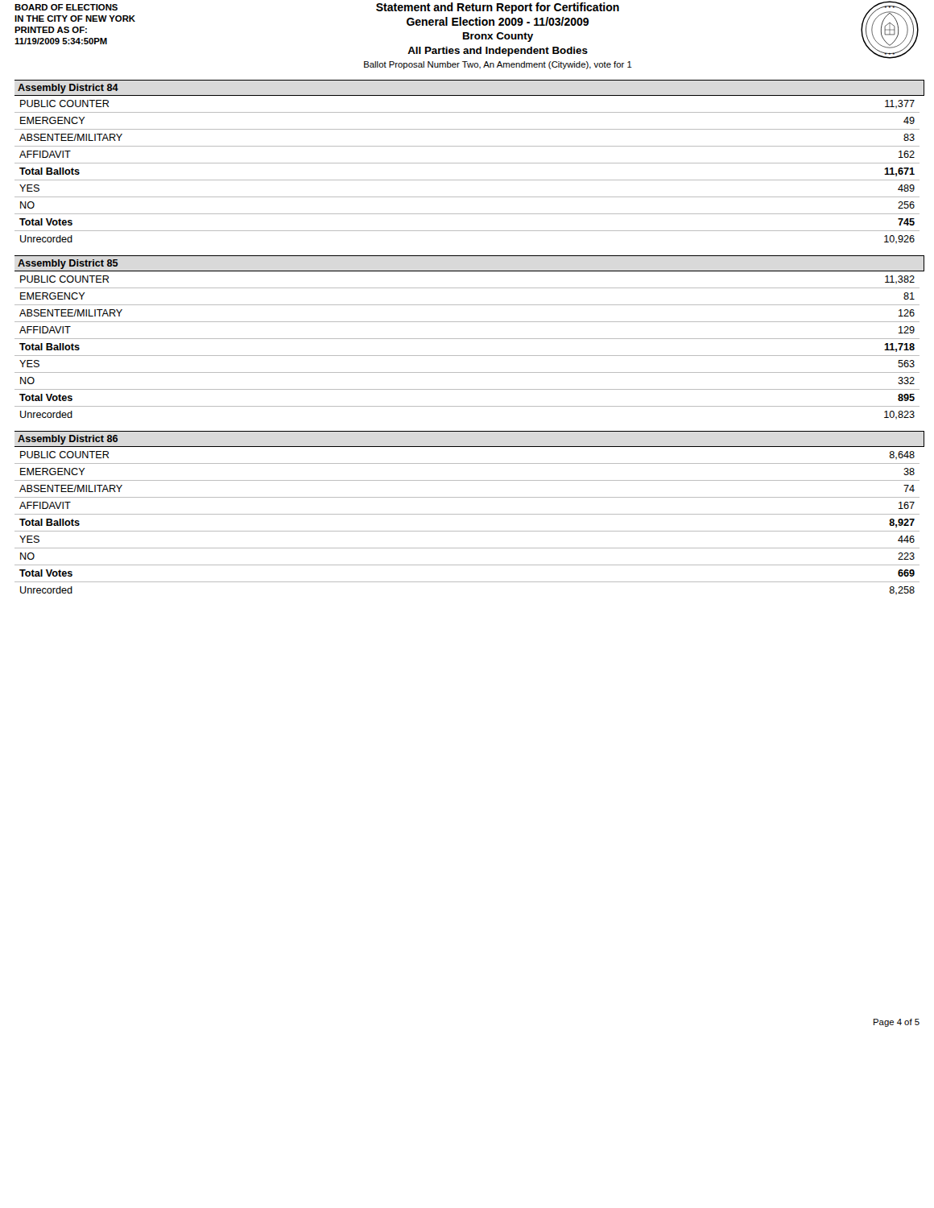BOARD OF ELECTIONS
IN THE CITY OF NEW YORK
PRINTED AS OF:
11/19/2009 5:34:50PM
Statement and Return Report for Certification
General Election 2009 - 11/03/2009
Bronx County
All Parties and Independent Bodies
Ballot Proposal Number Two, An Amendment (Citywide), vote for 1
★ ★ ★ ★ ★ ★
Assembly District 84
| PUBLIC COUNTER | 11,377 |
| EMERGENCY | 49 |
| ABSENTEE/MILITARY | 83 |
| AFFIDAVIT | 162 |
| Total Ballots | 11,671 |
| YES | 489 |
| NO | 256 |
| Total Votes | 745 |
| Unrecorded | 10,926 |
Assembly District 85
| PUBLIC COUNTER | 11,382 |
| EMERGENCY | 81 |
| ABSENTEE/MILITARY | 126 |
| AFFIDAVIT | 129 |
| Total Ballots | 11,718 |
| YES | 563 |
| NO | 332 |
| Total Votes | 895 |
| Unrecorded | 10,823 |
Assembly District 86
| PUBLIC COUNTER | 8,648 |
| EMERGENCY | 38 |
| ABSENTEE/MILITARY | 74 |
| AFFIDAVIT | 167 |
| Total Ballots | 8,927 |
| YES | 446 |
| NO | 223 |
| Total Votes | 669 |
| Unrecorded | 8,258 |
Page 4 of 5